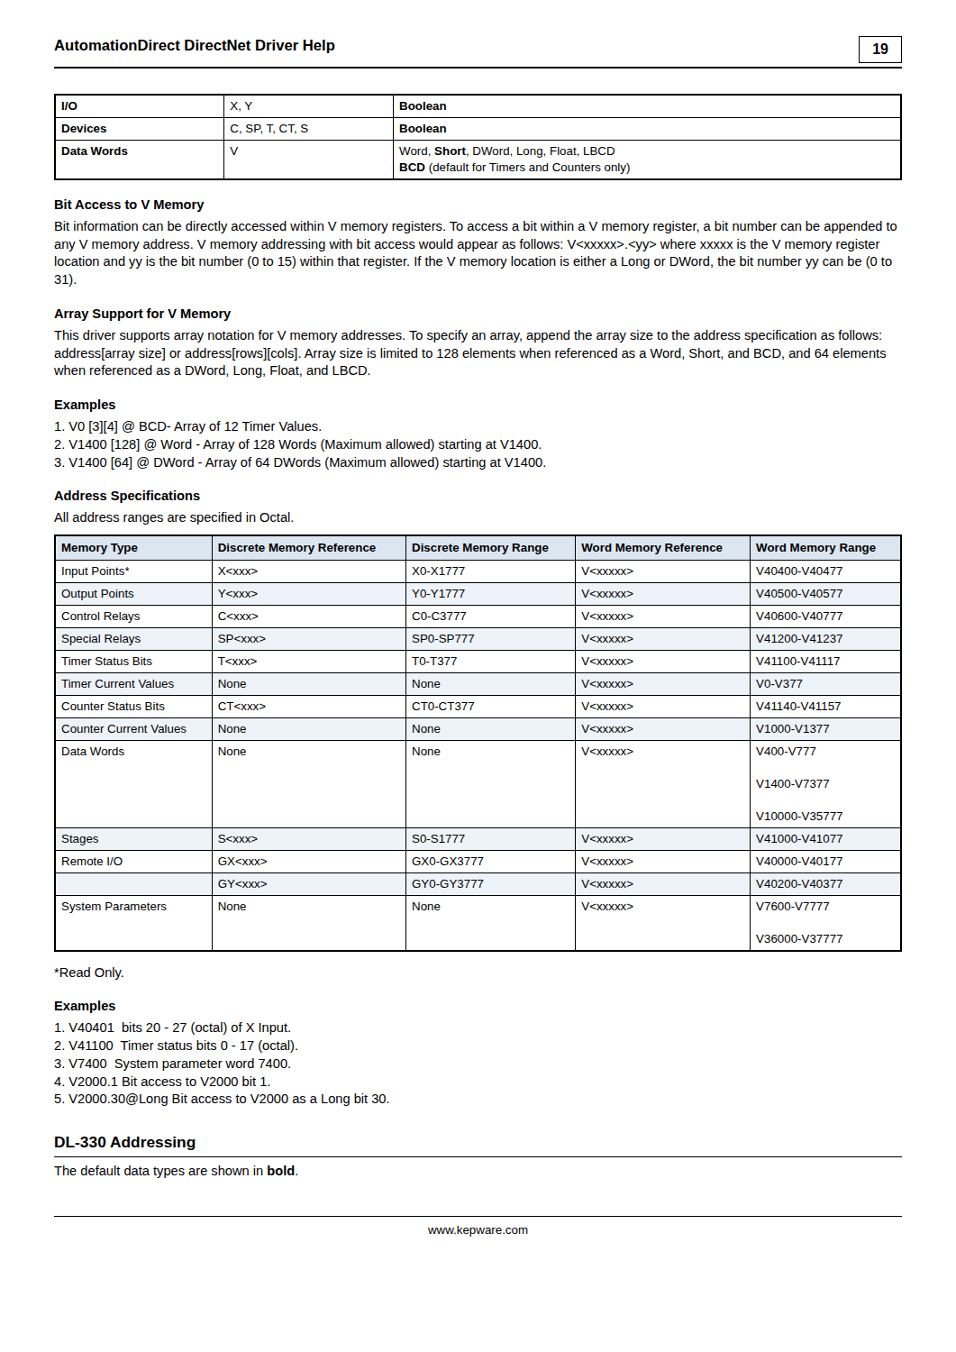AutomationDirect DirectNet Driver Help
19
| I/O | X, Y | Boolean |
| Devices | C, SP, T, CT, S | Boolean |
| Data Words | V | Word, Short , DWord, Long, Float, LBCD BCD (default for Timers and Counters only) |
Bit Access to V Memory
Bit information can be directly accessed within V memory registers. To access a bit within a V memory register, a bit number can be appended to any V memory address. V memory addressing with bit access would appear as follows: V<xxxxx>.<yy> where xxxxx is the V memory register location and yy is the bit number (0 to 15) within that register. If the V memory location is either a Long or DWord, the bit number yy can be (0 to 31).
Array Support for V Memory
This driver supports array notation for V memory addresses. To specify an array, append the array size to the address specification as follows: address[array size] or address[rows][cols]. Array size is limited to 128 elements when referenced as a Word, Short, and BCD, and 64 elements when referenced as a DWord, Long, Float, and LBCD.
Examples
1. V0 [3][4] @ BCD- Array of 12 Timer Values.
2. V1400 [128] @ Word - Array of 128 Words (Maximum allowed) starting at V1400.
3. V1400 [64] @ DWord - Array of 64 DWords (Maximum allowed) starting at V1400.
Address Specifications
All address ranges are specified in Octal.
| Memory Type | Discrete Memory Reference | Discrete Memory Range | Word Memory Reference | Word Memory Range |
| --- | --- | --- | --- | --- |
| Input Points* | X<xxx> | X0-X1777 | V<xxxxx> | V40400-V40477 |
| Output Points | Y<xxx> | Y0-Y1777 | V<xxxxx> | V40500-V40577 |
| Control Relays | C<xxx> | C0-C3777 | V<xxxxx> | V40600-V40777 |
| Special Relays | SP<xxx> | SP0-SP777 | V<xxxxx> | V41200-V41237 |
| Timer Status Bits | T<xxx> | T0-T377 | V<xxxxx> | V41100-V41117 |
| Timer Current Values | None | None | V<xxxxx> | V0-V377 |
| Counter Status Bits | CT<xxx> | CT0-CT377 | V<xxxxx> | V41140-V41157 |
| Counter Current Values | None | None | V<xxxxx> | V1000-V1377 |
| Data Words | None | None | V<xxxxx> | V400-V777 V1400-V7377 V10000-V35777 |
| Stages | S<xxx> | S0-S1777 | V<xxxxx> | V41000-V41077 |
| Remote I/O | GX<xxx> | GX0-GX3777 | V<xxxxx> | V40000-V40177 |
| | GY<xxx> | GY0-GY3777 | V<xxxxx> | V40200-V40377 |
| System Parameters | None | None | V<xxxxx> | V7600-V7777 V36000-V37777 |
*Read Only.
Examples
1. V40401 bits 20 - 27 (octal) of X Input.
2. V41100 Timer status bits 0 - 17 (octal).
3. V7400 System parameter word 7400.
4. V2000.1 Bit access to V2000 bit 1.
5. V2000.30@Long Bit access to V2000 as a Long bit 30.
DL-330 Addressing
The default data types are shown in bold.
www.kepware.com